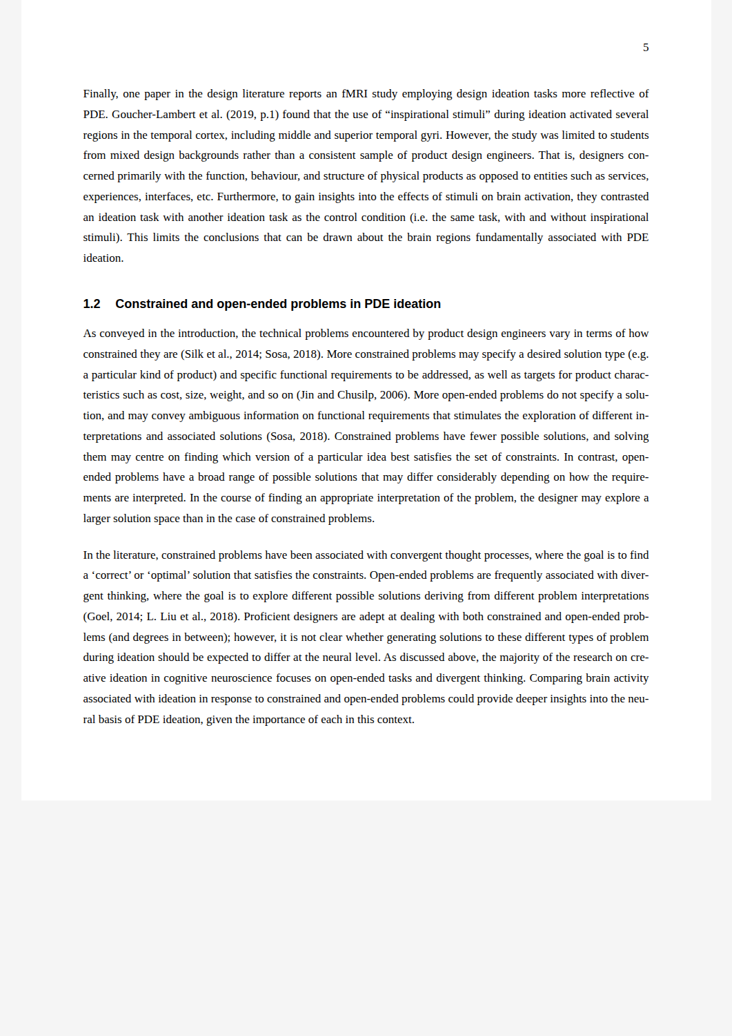5
Finally, one paper in the design literature reports an fMRI study employing design ideation tasks more reflective of PDE. Goucher-Lambert et al. (2019, p.1) found that the use of “inspirational stimuli” during ideation activated several regions in the temporal cortex, including middle and superior temporal gyri. However, the study was limited to students from mixed design backgrounds rather than a consistent sample of product design engineers. That is, designers concerned primarily with the function, behaviour, and structure of physical products as opposed to entities such as services, experiences, interfaces, etc. Furthermore, to gain insights into the effects of stimuli on brain activation, they contrasted an ideation task with another ideation task as the control condition (i.e. the same task, with and without inspirational stimuli). This limits the conclusions that can be drawn about the brain regions fundamentally associated with PDE ideation.
1.2 Constrained and open-ended problems in PDE ideation
As conveyed in the introduction, the technical problems encountered by product design engineers vary in terms of how constrained they are (Silk et al., 2014; Sosa, 2018). More constrained problems may specify a desired solution type (e.g. a particular kind of product) and specific functional requirements to be addressed, as well as targets for product characteristics such as cost, size, weight, and so on (Jin and Chusilp, 2006). More open-ended problems do not specify a solution, and may convey ambiguous information on functional requirements that stimulates the exploration of different interpretations and associated solutions (Sosa, 2018). Constrained problems have fewer possible solutions, and solving them may centre on finding which version of a particular idea best satisfies the set of constraints. In contrast, open-ended problems have a broad range of possible solutions that may differ considerably depending on how the requirements are interpreted. In the course of finding an appropriate interpretation of the problem, the designer may explore a larger solution space than in the case of constrained problems.
In the literature, constrained problems have been associated with convergent thought processes, where the goal is to find a ‘correct’ or ‘optimal’ solution that satisfies the constraints. Open-ended problems are frequently associated with divergent thinking, where the goal is to explore different possible solutions deriving from different problem interpretations (Goel, 2014; L. Liu et al., 2018). Proficient designers are adept at dealing with both constrained and open-ended problems (and degrees in between); however, it is not clear whether generating solutions to these different types of problem during ideation should be expected to differ at the neural level. As discussed above, the majority of the research on creative ideation in cognitive neuroscience focuses on open-ended tasks and divergent thinking. Comparing brain activity associated with ideation in response to constrained and open-ended problems could provide deeper insights into the neural basis of PDE ideation, given the importance of each in this context.